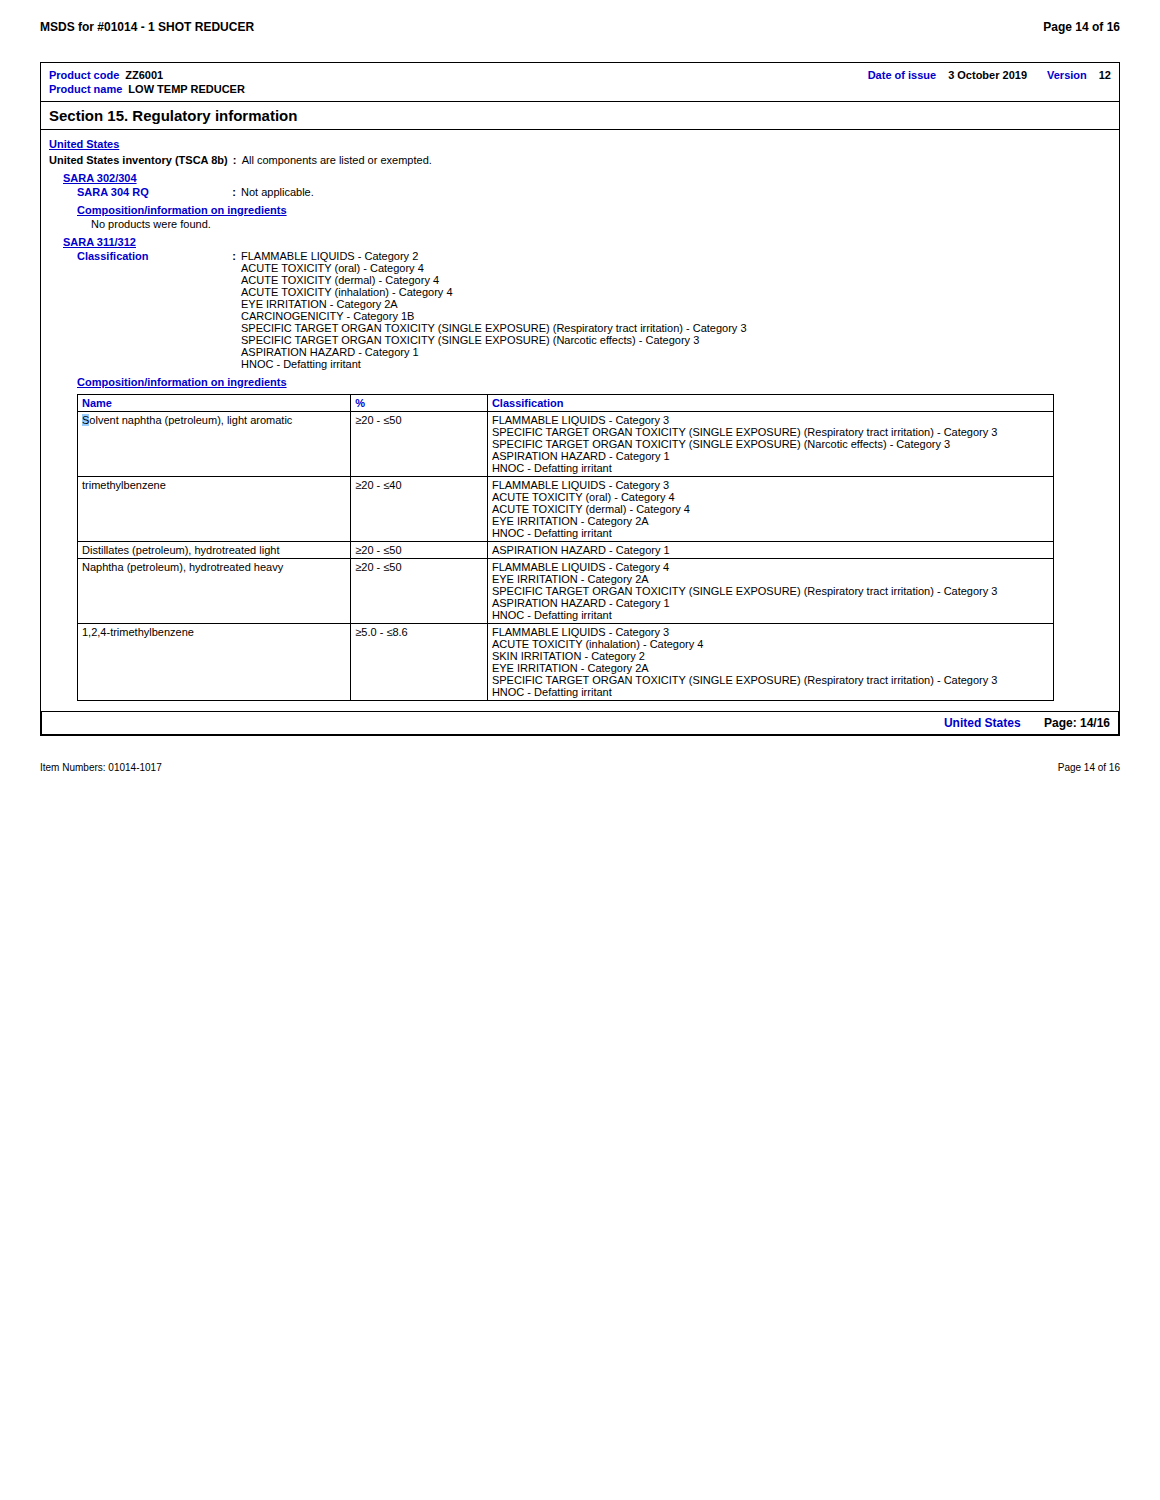MSDS for #01014 - 1 SHOT REDUCER Page 14 of 16
Product code ZZ6001 Date of issue 3 October 2019 Version 12
Product name LOW TEMP REDUCER
Section 15. Regulatory information
United States
United States inventory (TSCA 8b) : All components are listed or exempted.
SARA 302/304
SARA 304 RQ : Not applicable.
Composition/information on ingredients
No products were found.
SARA 311/312
Classification : FLAMMABLE LIQUIDS - Category 2
ACUTE TOXICITY (oral) - Category 4
ACUTE TOXICITY (dermal) - Category 4
ACUTE TOXICITY (inhalation) - Category 4
EYE IRRITATION - Category 2A
CARCINOGENICITY - Category 1B
SPECIFIC TARGET ORGAN TOXICITY (SINGLE EXPOSURE) (Respiratory tract irritation) - Category 3
SPECIFIC TARGET ORGAN TOXICITY (SINGLE EXPOSURE) (Narcotic effects) - Category 3
ASPIRATION HAZARD - Category 1
HNOC - Defatting irritant
Composition/information on ingredients
| Name | % | Classification |
| --- | --- | --- |
| S olvent naphtha (petroleum), light aromatic | ≥20 - ≤50 | FLAMMABLE LIQUIDS - Category 3 SPECIFIC TARGET ORGAN TOXICITY (SINGLE EXPOSURE) (Respiratory tract irritation) - Category 3 SPECIFIC TARGET ORGAN TOXICITY (SINGLE EXPOSURE) (Narcotic effects) - Category 3 ASPIRATION HAZARD - Category 1 HNOC - Defatting irritant |
| trimethylbenzene | ≥20 - ≤40 | FLAMMABLE LIQUIDS - Category 3 ACUTE TOXICITY (oral) - Category 4 ACUTE TOXICITY (dermal) - Category 4 EYE IRRITATION - Category 2A HNOC - Defatting irritant |
| Distillates (petroleum), hydrotreated light | ≥20 - ≤50 | ASPIRATION HAZARD - Category 1 |
| Naphtha (petroleum), hydrotreated heavy | ≥20 - ≤50 | FLAMMABLE LIQUIDS - Category 4 EYE IRRITATION - Category 2A SPECIFIC TARGET ORGAN TOXICITY (SINGLE EXPOSURE) (Respiratory tract irritation) - Category 3 ASPIRATION HAZARD - Category 1 HNOC - Defatting irritant |
| 1,2,4-trimethylbenzene | ≥5.0 - ≤8.6 | FLAMMABLE LIQUIDS - Category 3 ACUTE TOXICITY (inhalation) - Category 4 SKIN IRRITATION - Category 2 EYE IRRITATION - Category 2A SPECIFIC TARGET ORGAN TOXICITY (SINGLE EXPOSURE) (Respiratory tract irritation) - Category 3 HNOC - Defatting irritant |
United States Page: 14/16
Item Numbers: 01014-1017 Page 14 of 16